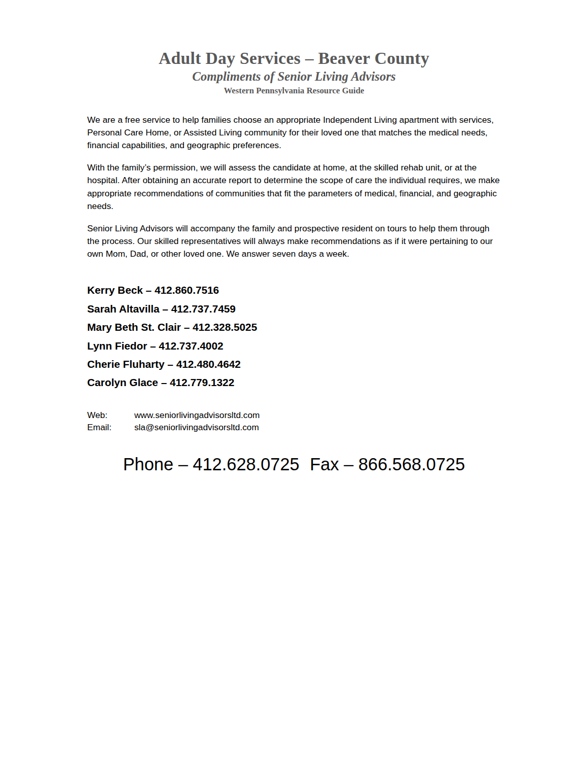Adult Day Services – Beaver County
Compliments of Senior Living Advisors
Western Pennsylvania Resource Guide
We are a free service to help families choose an appropriate Independent Living apartment with services, Personal Care Home, or Assisted Living community for their loved one that matches the medical needs, financial capabilities, and geographic preferences.
With the family’s permission, we will assess the candidate at home, at the skilled rehab unit, or at the hospital. After obtaining an accurate report to determine the scope of care the individual requires, we make appropriate recommendations of communities that fit the parameters of medical, financial, and geographic needs.
Senior Living Advisors will accompany the family and prospective resident on tours to help them through the process. Our skilled representatives will always make recommendations as if it were pertaining to our own Mom, Dad, or other loved one. We answer seven days a week.
Kerry Beck – 412.860.7516
Sarah Altavilla – 412.737.7459
Mary Beth St. Clair – 412.328.5025
Lynn Fiedor – 412.737.4002
Cherie Fluharty – 412.480.4642
Carolyn Glace – 412.779.1322
| Web: | www.seniorlivingadvisorsltd.com |
| Email: | sla@seniorlivingadvisorsltd.com |
Phone – 412.628.0725 Fax – 866.568.0725